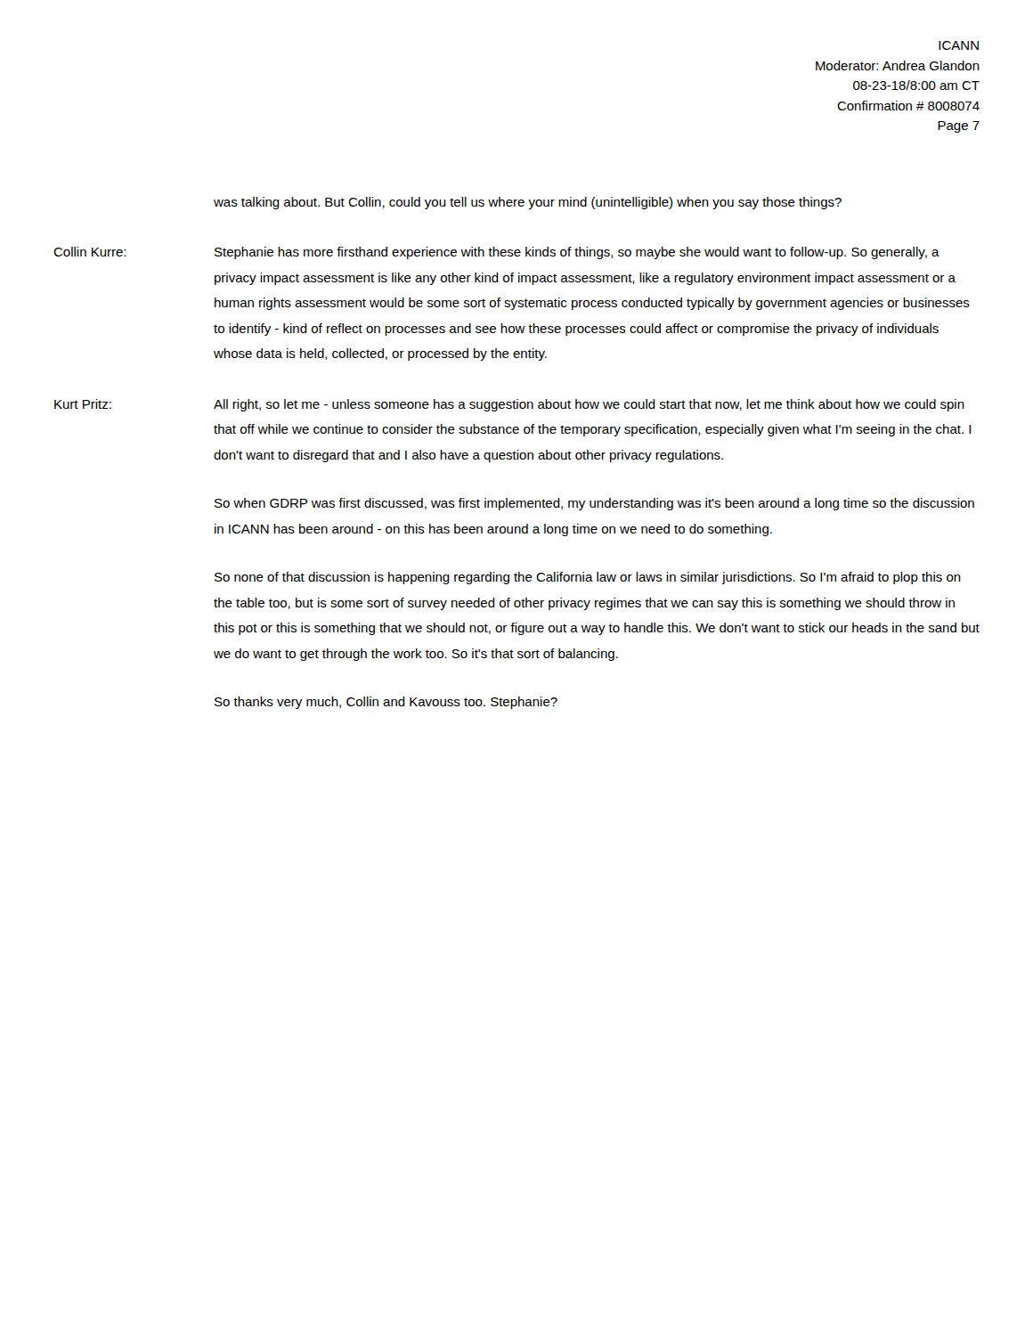ICANN
Moderator: Andrea Glandon
08-23-18/8:00 am CT
Confirmation # 8008074
Page 7
was talking about. But Collin, could you tell us where your mind (unintelligible) when you say those things?
Collin Kurre:
Stephanie has more firsthand experience with these kinds of things, so maybe she would want to follow-up. So generally, a privacy impact assessment is like any other kind of impact assessment, like a regulatory environment impact assessment or a human rights assessment would be some sort of systematic process conducted typically by government agencies or businesses to identify - kind of reflect on processes and see how these processes could affect or compromise the privacy of individuals whose data is held, collected, or processed by the entity.
Kurt Pritz:
All right, so let me - unless someone has a suggestion about how we could start that now, let me think about how we could spin that off while we continue to consider the substance of the temporary specification, especially given what I'm seeing in the chat. I don't want to disregard that and I also have a question about other privacy regulations.
So when GDRP was first discussed, was first implemented, my understanding was it's been around a long time so the discussion in ICANN has been around - on this has been around a long time on we need to do something.
So none of that discussion is happening regarding the California law or laws in similar jurisdictions. So I'm afraid to plop this on the table too, but is some sort of survey needed of other privacy regimes that we can say this is something we should throw in this pot or this is something that we should not, or figure out a way to handle this. We don't want to stick our heads in the sand but we do want to get through the work too. So it's that sort of balancing.
So thanks very much, Collin and Kavouss too. Stephanie?